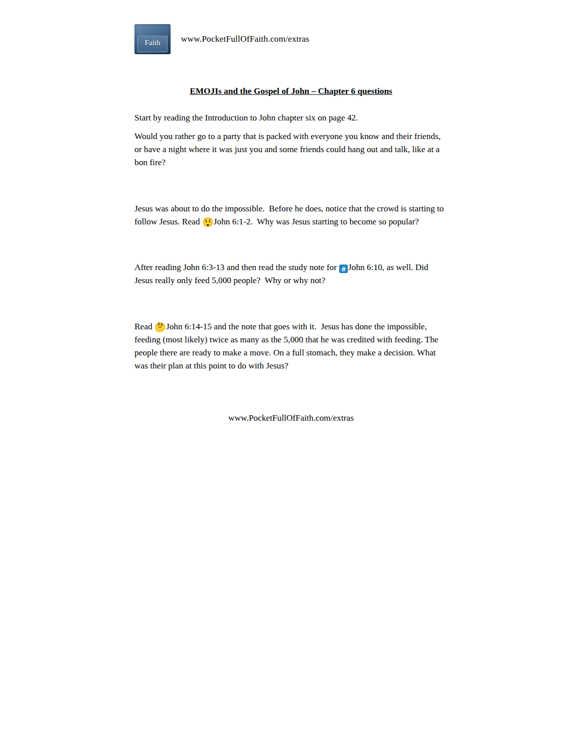www.PocketFullOfFaith.com/extras
EMOJIs and the Gospel of John – Chapter 6 questions
Start by reading the Introduction to John chapter six on page 42.
Would you rather go to a party that is packed with everyone you know and their friends, or have a night where it was just you and some friends could hang out and talk, like at a bon fire?
Jesus was about to do the impossible. Before he does, notice that the crowd is starting to follow Jesus. Read 😲John 6:1-2. Why was Jesus starting to become so popular?
After reading John 6:3-13 and then read the study note for #John 6:10, as well. Did Jesus really only feed 5,000 people? Why or why not?
Read 🤔John 6:14-15 and the note that goes with it. Jesus has done the impossible, feeding (most likely) twice as many as the 5,000 that he was credited with feeding. The people there are ready to make a move. On a full stomach, they make a decision. What was their plan at this point to do with Jesus?
www.PocketFullOfFaith.com/extras